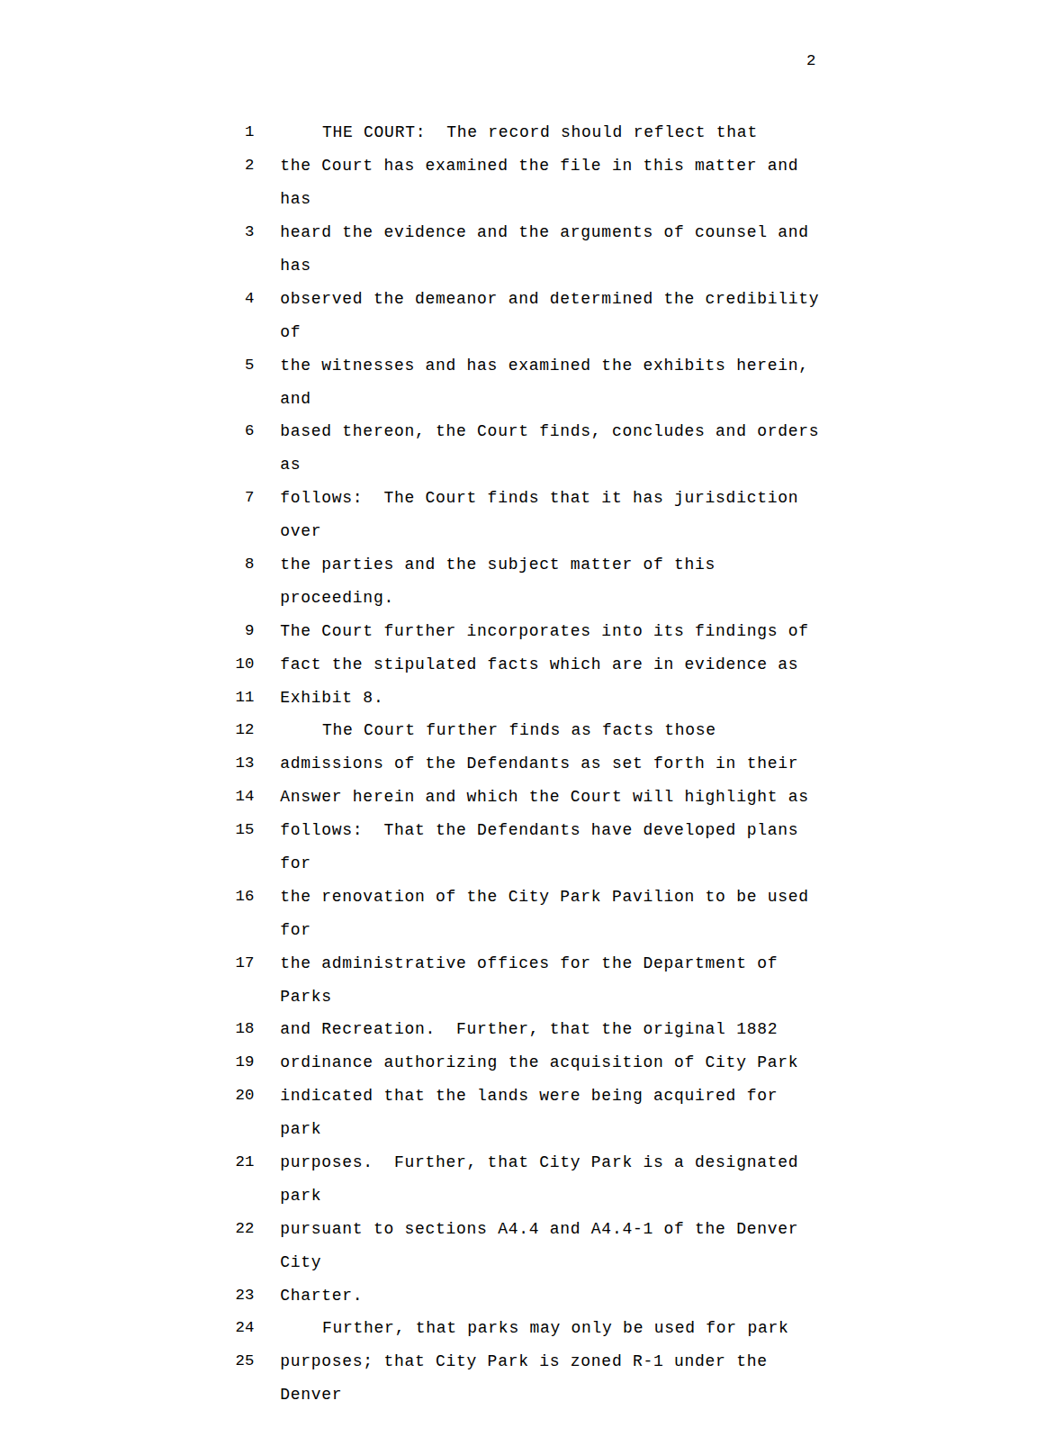2
THE COURT: The record should reflect that
the Court has examined the file in this matter and has
heard the evidence and the arguments of counsel and has
observed the demeanor and determined the credibility of
the witnesses and has examined the exhibits herein, and
based thereon, the Court finds, concludes and orders as
follows: The Court finds that it has jurisdiction over
the parties and the subject matter of this proceeding.
The Court further incorporates into its findings of
fact the stipulated facts which are in evidence as
Exhibit 8.
The Court further finds as facts those
admissions of the Defendants as set forth in their
Answer herein and which the Court will highlight as
follows: That the Defendants have developed plans for
the renovation of the City Park Pavilion to be used for
the administrative offices for the Department of Parks
and Recreation. Further, that the original 1882
ordinance authorizing the acquisition of City Park
indicated that the lands were being acquired for park
purposes. Further, that City Park is a designated park
pursuant to sections A4.4 and A4.4-1 of the Denver City
Charter.
Further, that parks may only be used for park
purposes; that City Park is zoned R-1 under the Denver